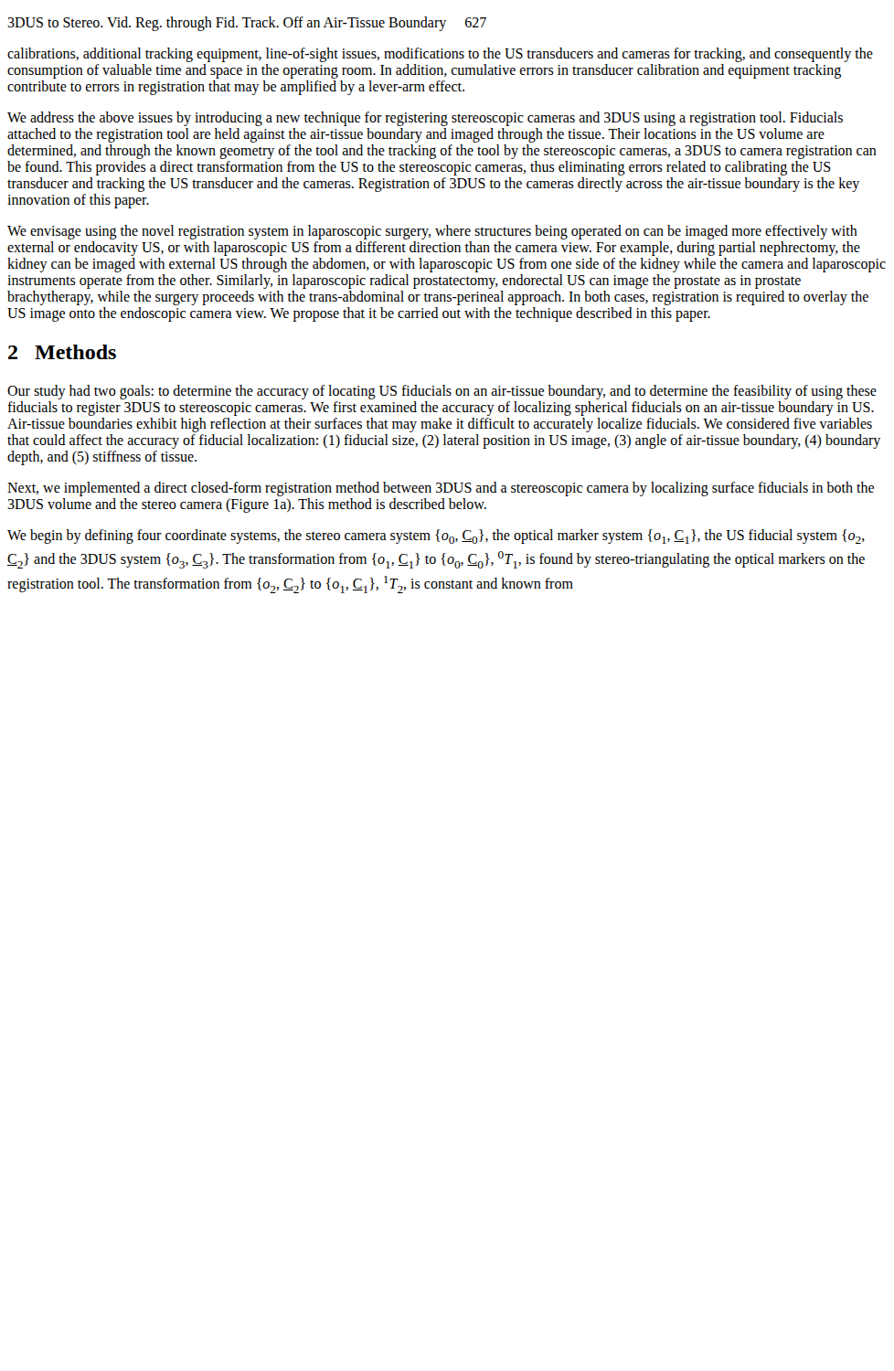3DUS to Stereo. Vid. Reg. through Fid. Track. Off an Air-Tissue Boundary 627
calibrations, additional tracking equipment, line-of-sight issues, modifications to the US transducers and cameras for tracking, and consequently the consumption of valuable time and space in the operating room. In addition, cumulative errors in transducer calibration and equipment tracking contribute to errors in registration that may be amplified by a lever-arm effect.
We address the above issues by introducing a new technique for registering stereoscopic cameras and 3DUS using a registration tool. Fiducials attached to the registration tool are held against the air-tissue boundary and imaged through the tissue. Their locations in the US volume are determined, and through the known geometry of the tool and the tracking of the tool by the stereoscopic cameras, a 3DUS to camera registration can be found. This provides a direct transformation from the US to the stereoscopic cameras, thus eliminating errors related to calibrating the US transducer and tracking the US transducer and the cameras. Registration of 3DUS to the cameras directly across the air-tissue boundary is the key innovation of this paper.
We envisage using the novel registration system in laparoscopic surgery, where structures being operated on can be imaged more effectively with external or endocavity US, or with laparoscopic US from a different direction than the camera view. For example, during partial nephrectomy, the kidney can be imaged with external US through the abdomen, or with laparoscopic US from one side of the kidney while the camera and laparoscopic instruments operate from the other. Similarly, in laparoscopic radical prostatectomy, endorectal US can image the prostate as in prostate brachytherapy, while the surgery proceeds with the trans-abdominal or trans-perineal approach. In both cases, registration is required to overlay the US image onto the endoscopic camera view. We propose that it be carried out with the technique described in this paper.
2 Methods
Our study had two goals: to determine the accuracy of locating US fiducials on an air-tissue boundary, and to determine the feasibility of using these fiducials to register 3DUS to stereoscopic cameras. We first examined the accuracy of localizing spherical fiducials on an air-tissue boundary in US. Air-tissue boundaries exhibit high reflection at their surfaces that may make it difficult to accurately localize fiducials. We considered five variables that could affect the accuracy of fiducial localization: (1) fiducial size, (2) lateral position in US image, (3) angle of air-tissue boundary, (4) boundary depth, and (5) stiffness of tissue.
Next, we implemented a direct closed-form registration method between 3DUS and a stereoscopic camera by localizing surface fiducials in both the 3DUS volume and the stereo camera (Figure 1a). This method is described below.
We begin by defining four coordinate systems, the stereo camera system {o0, C0}, the optical marker system {o1, C1}, the US fiducial system {o2, C2} and the 3DUS system {o3, C3}. The transformation from {o1, C1} to {o0, C0}, 0T1, is found by stereo-triangulating the optical markers on the registration tool. The transformation from {o2, C2} to {o1, C1}, 1T2, is constant and known from